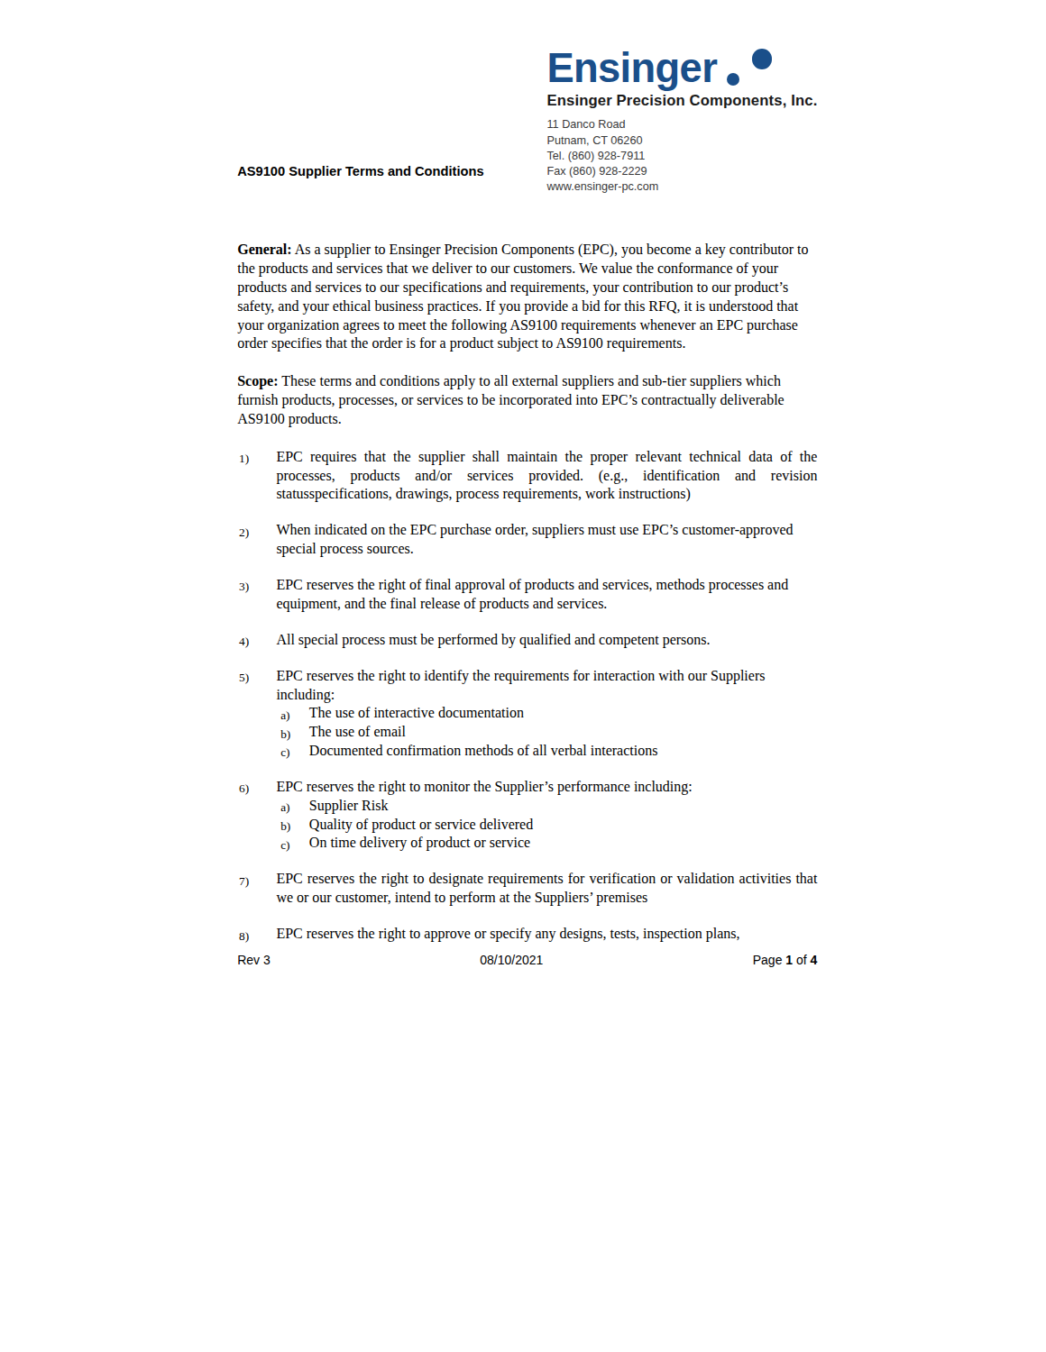Ensinger
Ensinger Precision Components, Inc.
11 Danco Road
Putnam, CT 06260
Tel. (860) 928-7911
Fax (860) 928-2229
www.ensinger-pc.com
AS9100 Supplier Terms and Conditions
General: As a supplier to Ensinger Precision Components (EPC), you become a key contributor to the products and services that we deliver to our customers. We value the conformance of your products and services to our specifications and requirements, your contribution to our product’s safety, and your ethical business practices. If you provide a bid for this RFQ, it is understood that your organization agrees to meet the following AS9100 requirements whenever an EPC purchase order specifies that the order is for a product subject to AS9100 requirements.
Scope: These terms and conditions apply to all external suppliers and sub-tier suppliers which furnish products, processes, or services to be incorporated into EPC’s contractually deliverable AS9100 products.
EPC requires that the supplier shall maintain the proper relevant technical data of the processes, products and/or services provided. (e.g., identification and revision statusspecifications, drawings, process requirements, work instructions)
When indicated on the EPC purchase order, suppliers must use EPC’s customer-approved special process sources.
EPC reserves the right of final approval of products and services, methods processes and equipment, and the final release of products and services.
All special process must be performed by qualified and competent persons.
EPC reserves the right to identify the requirements for interaction with our Suppliers including:
The use of interactive documentation
The use of email
Documented confirmation methods of all verbal interactions
EPC reserves the right to monitor the Supplier’s performance including:
Supplier Risk
Quality of product or service delivered
On time delivery of product or service
EPC reserves the right to designate requirements for verification or validation activities that we or our customer, intend to perform at the Suppliers’ premises
EPC reserves the right to approve or specify any designs, tests, inspection plans,
Rev 3
08/10/2021
Page 1 of 4